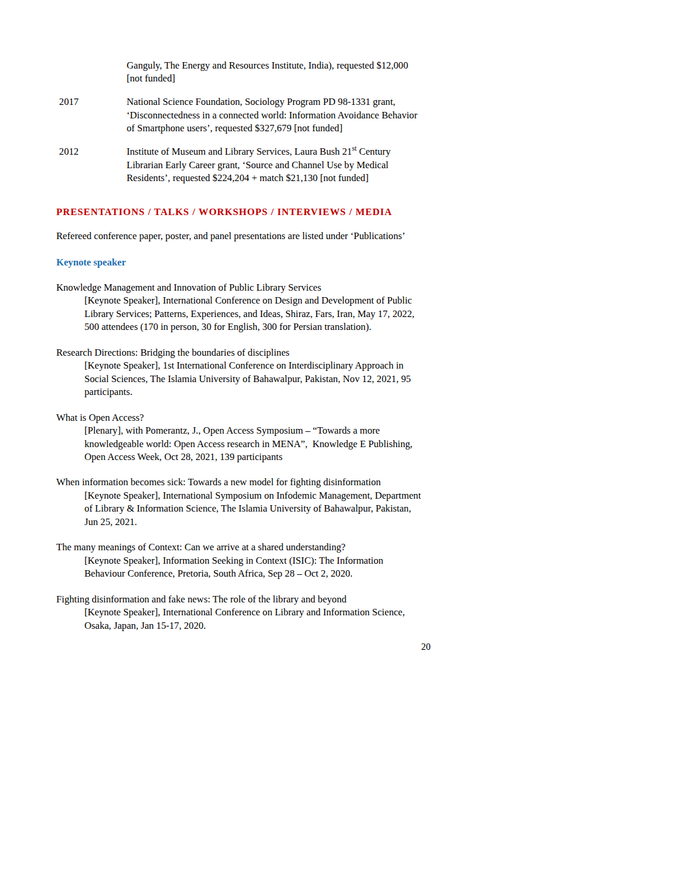Ganguly, The Energy and Resources Institute, India), requested $12,000 [not funded]
2017
National Science Foundation, Sociology Program PD 98-1331 grant, ‘Disconnectedness in a connected world: Information Avoidance Behavior of Smartphone users’, requested $327,679 [not funded]
2012
Institute of Museum and Library Services, Laura Bush 21st Century Librarian Early Career grant, ‘Source and Channel Use by Medical Residents’, requested $224,204 + match $21,130 [not funded]
Presentations / Talks / Workshops / Interviews / Media
Refereed conference paper, poster, and panel presentations are listed under ‘Publications’
Keynote speaker
Knowledge Management and Innovation of Public Library Services
[Keynote Speaker], International Conference on Design and Development of Public Library Services; Patterns, Experiences, and Ideas, Shiraz, Fars, Iran, May 17, 2022, 500 attendees (170 in person, 30 for English, 300 for Persian translation).
Research Directions: Bridging the boundaries of disciplines
[Keynote Speaker], 1st International Conference on Interdisciplinary Approach in Social Sciences, The Islamia University of Bahawalpur, Pakistan, Nov 12, 2021, 95 participants.
What is Open Access?
[Plenary], with Pomerantz, J., Open Access Symposium – “Towards a more knowledgeable world: Open Access research in MENA”, Knowledge E Publishing, Open Access Week, Oct 28, 2021, 139 participants
When information becomes sick: Towards a new model for fighting disinformation
[Keynote Speaker], International Symposium on Infodemic Management, Department of Library & Information Science, The Islamia University of Bahawalpur, Pakistan, Jun 25, 2021.
The many meanings of Context: Can we arrive at a shared understanding?
[Keynote Speaker], Information Seeking in Context (ISIC): The Information Behaviour Conference, Pretoria, South Africa, Sep 28 – Oct 2, 2020.
Fighting disinformation and fake news: The role of the library and beyond
[Keynote Speaker], International Conference on Library and Information Science, Osaka, Japan, Jan 15-17, 2020.
20